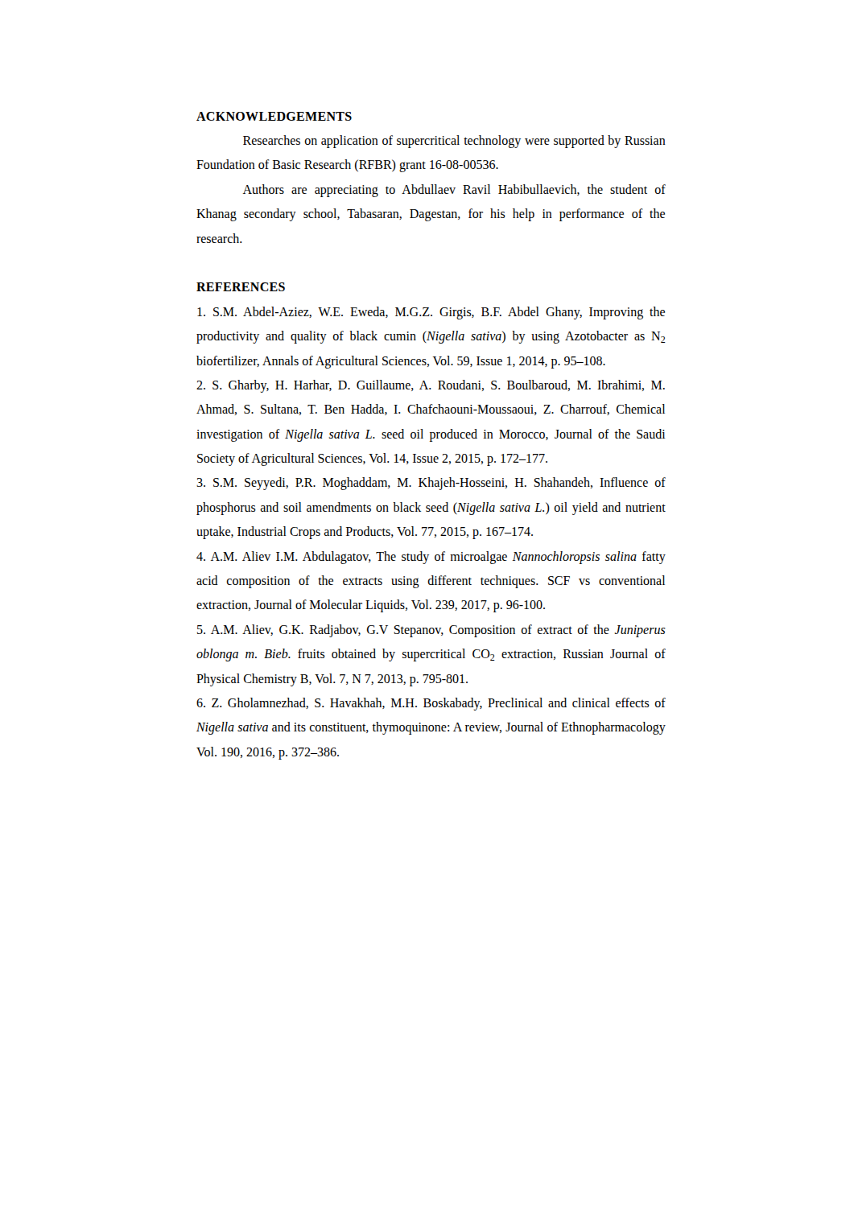ACKNOWLEDGEMENTS
Researches on application of supercritical technology were supported by Russian Foundation of Basic Research (RFBR) grant 16-08-00536.
Authors are appreciating to Abdullaev Ravil Habibullaevich, the student of Khanag secondary school, Tabasaran, Dagestan, for his help in performance of the research.
REFERENCES
1. S.M. Abdel-Aziez, W.E. Eweda, M.G.Z. Girgis, B.F. Abdel Ghany, Improving the productivity and quality of black cumin (Nigella sativa) by using Azotobacter as N2 biofertilizer, Annals of Agricultural Sciences, Vol. 59, Issue 1, 2014, p. 95–108.
2. S. Gharby, H. Harhar, D. Guillaume, A. Roudani, S. Boulbaroud, M. Ibrahimi, M. Ahmad, S. Sultana, T. Ben Hadda, I. Chafchaouni-Moussaoui, Z. Charrouf, Chemical investigation of Nigella sativa L. seed oil produced in Morocco, Journal of the Saudi Society of Agricultural Sciences, Vol. 14, Issue 2, 2015, p. 172–177.
3. S.M. Seyyedi, P.R. Moghaddam, M. Khajeh-Hosseini, H. Shahandeh, Influence of phosphorus and soil amendments on black seed (Nigella sativa L.) oil yield and nutrient uptake, Industrial Crops and Products, Vol. 77, 2015, p. 167–174.
4. A.M. Aliev I.M. Abdulagatov, The study of microalgae Nannochloropsis salina fatty acid composition of the extracts using different techniques. SCF vs conventional extraction, Journal of Molecular Liquids, Vol. 239, 2017, p. 96-100.
5. A.M. Aliev, G.K. Radjabov, G.V Stepanov, Composition of extract of the Juniperus oblonga m. Bieb. fruits obtained by supercritical CO2 extraction, Russian Journal of Physical Chemistry B, Vol. 7, N 7, 2013, p. 795-801.
6. Z. Gholamnezhad, S. Havakhah, M.H. Boskabady, Preclinical and clinical effects of Nigella sativa and its constituent, thymoquinone: A review, Journal of Ethnopharmacology Vol. 190, 2016, p. 372–386.